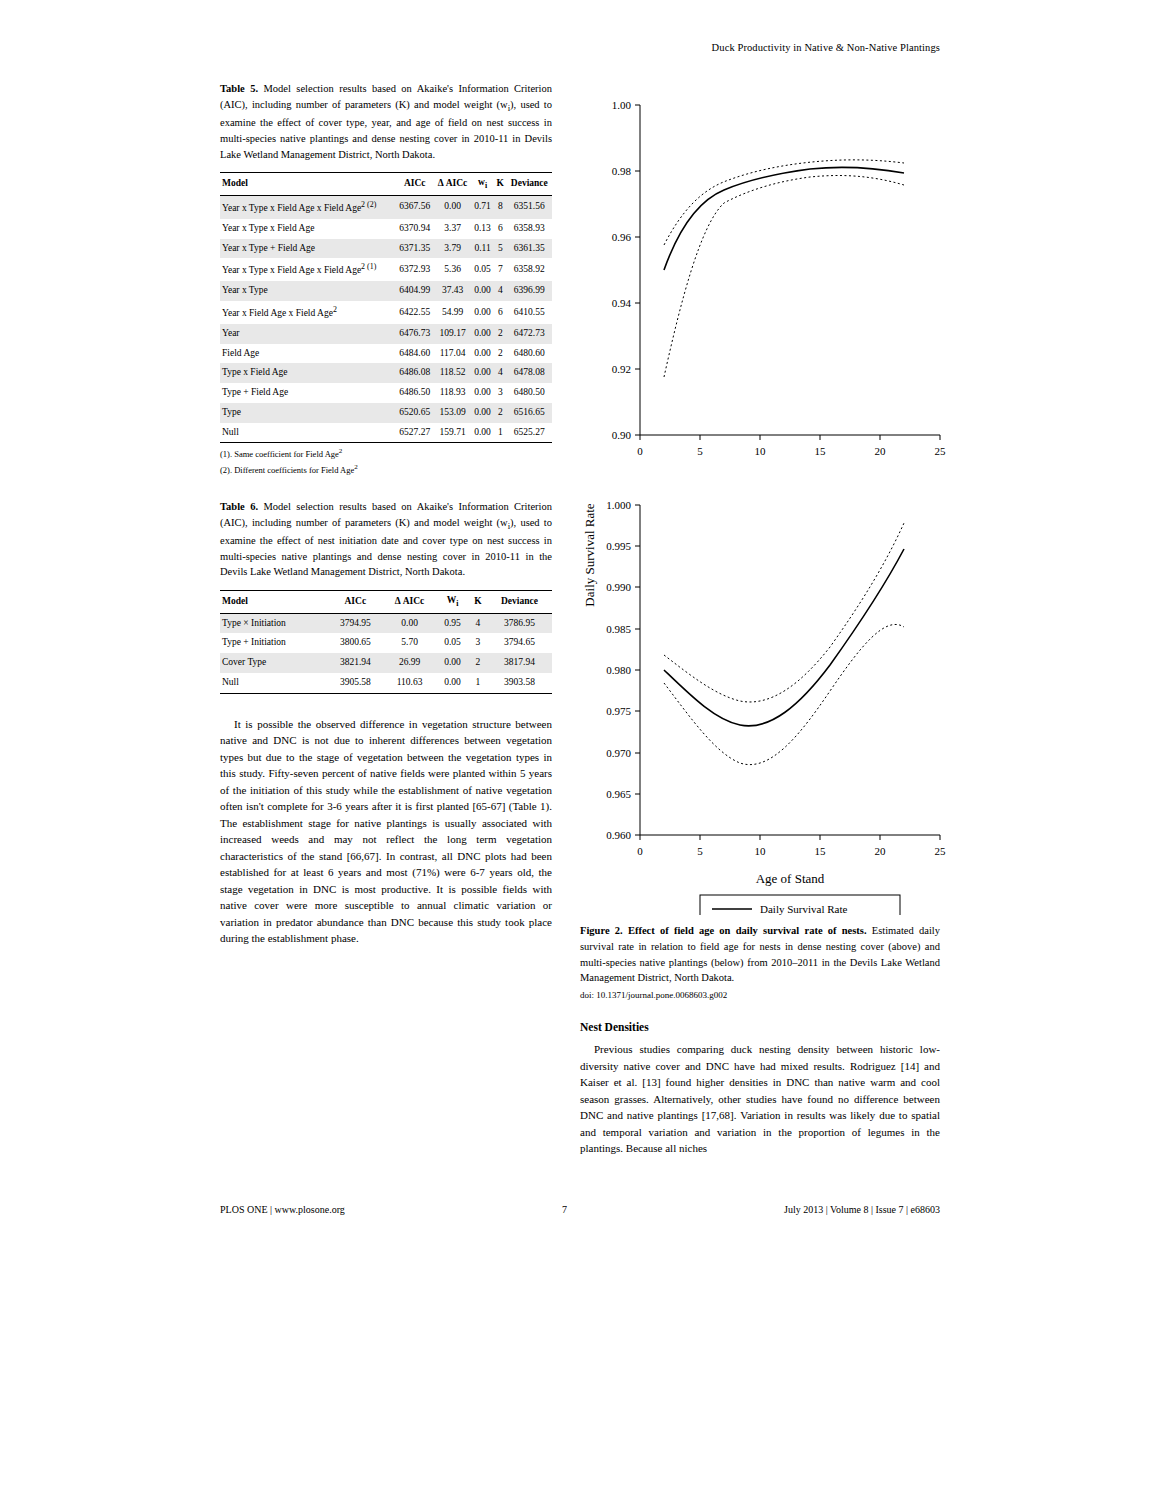Duck Productivity in Native & Non-Native Plantings
Table 5. Model selection results based on Akaike's Information Criterion (AIC), including number of parameters (K) and model weight (wi), used to examine the effect of cover type, year, and age of field on nest success in multi-species native plantings and dense nesting cover in 2010-11 in Devils Lake Wetland Management District, North Dakota.
| Model | AICc | Δ AICc | w i | K | Deviance |
| --- | --- | --- | --- | --- | --- |
| Year x Type x Field Age x Field Age 2 (2) | 6367.56 | 0.00 | 0.71 | 8 | 6351.56 |
| Year x Type x Field Age | 6370.94 | 3.37 | 0.13 | 6 | 6358.93 |
| Year x Type + Field Age | 6371.35 | 3.79 | 0.11 | 5 | 6361.35 |
| Year x Type x Field Age x Field Age 2 (1) | 6372.93 | 5.36 | 0.05 | 7 | 6358.92 |
| Year x Type | 6404.99 | 37.43 | 0.00 | 4 | 6396.99 |
| Year x Field Age x Field Age 2 | 6422.55 | 54.99 | 0.00 | 6 | 6410.55 |
| Year | 6476.73 | 109.17 | 0.00 | 2 | 6472.73 |
| Field Age | 6484.60 | 117.04 | 0.00 | 2 | 6480.60 |
| Type x Field Age | 6486.08 | 118.52 | 0.00 | 4 | 6478.08 |
| Type + Field Age | 6486.50 | 118.93 | 0.00 | 3 | 6480.50 |
| Type | 6520.65 | 153.09 | 0.00 | 2 | 6516.65 |
| Null | 6527.27 | 159.71 | 0.00 | 1 | 6525.27 |
(1). Same coefficient for Field Age2
(2). Different coefficients for Field Age2
Table 6. Model selection results based on Akaike's Information Criterion (AIC), including number of parameters (K) and model weight (wi), used to examine the effect of nest initiation date and cover type on nest success in multi-species native plantings and dense nesting cover in 2010-11 in the Devils Lake Wetland Management District, North Dakota.
| Model | AICc | Δ AICc | W i | K | Deviance |
| --- | --- | --- | --- | --- | --- |
| Type × Initiation | 3794.95 | 0.00 | 0.95 | 4 | 3786.95 |
| Type + Initiation | 3800.65 | 5.70 | 0.05 | 3 | 3794.65 |
| Cover Type | 3821.94 | 26.99 | 0.00 | 2 | 3817.94 |
| Null | 3905.58 | 110.63 | 0.00 | 1 | 3903.58 |
It is possible the observed difference in vegetation structure between native and DNC is not due to inherent differences between vegetation types but due to the stage of vegetation between the vegetation types in this study. Fifty-seven percent of native fields were planted within 5 years of the initiation of this study while the establishment of native vegetation often isn't complete for 3-6 years after it is first planted [65-67] (Table 1). The establishment stage for native plantings is usually associated with increased weeds and may not reflect the long term vegetation characteristics of the stand [66,67]. In contrast, all DNC plots had been established for at least 6 years and most (71%) were 6-7 years old, the stage vegetation in DNC is most productive. It is possible fields with native cover were more susceptible to annual climatic variation or variation in predator abundance than DNC because this study took place during the establishment phase.
Daily Survival Rate 1.00 0.98 0.96 0.94 0.92 0.90 0 5 10 15 20 25 1.000 0.995 0.990 0.985 0.980 0.975 0.970 0.965 0.960 0 5 10 15 20 25 Age of Stand Daily Survival Rate 95% Confidence Intervals
Figure 2. Effect of field age on daily survival rate of nests. Estimated daily survival rate in relation to field age for nests in dense nesting cover (above) and multi-species native plantings (below) from 2010–2011 in the Devils Lake Wetland Management District, North Dakota. doi: 10.1371/journal.pone.0068603.g002
Nest Densities
Previous studies comparing duck nesting density between historic low-diversity native cover and DNC have had mixed results. Rodriguez [14] and Kaiser et al. [13] found higher densities in DNC than native warm and cool season grasses. Alternatively, other studies have found no difference between DNC and native plantings [17,68]. Variation in results was likely due to spatial and temporal variation and variation in the proportion of legumes in the plantings. Because all niches
PLOS ONE | www.plosone.org
7
July 2013 | Volume 8 | Issue 7 | e68603